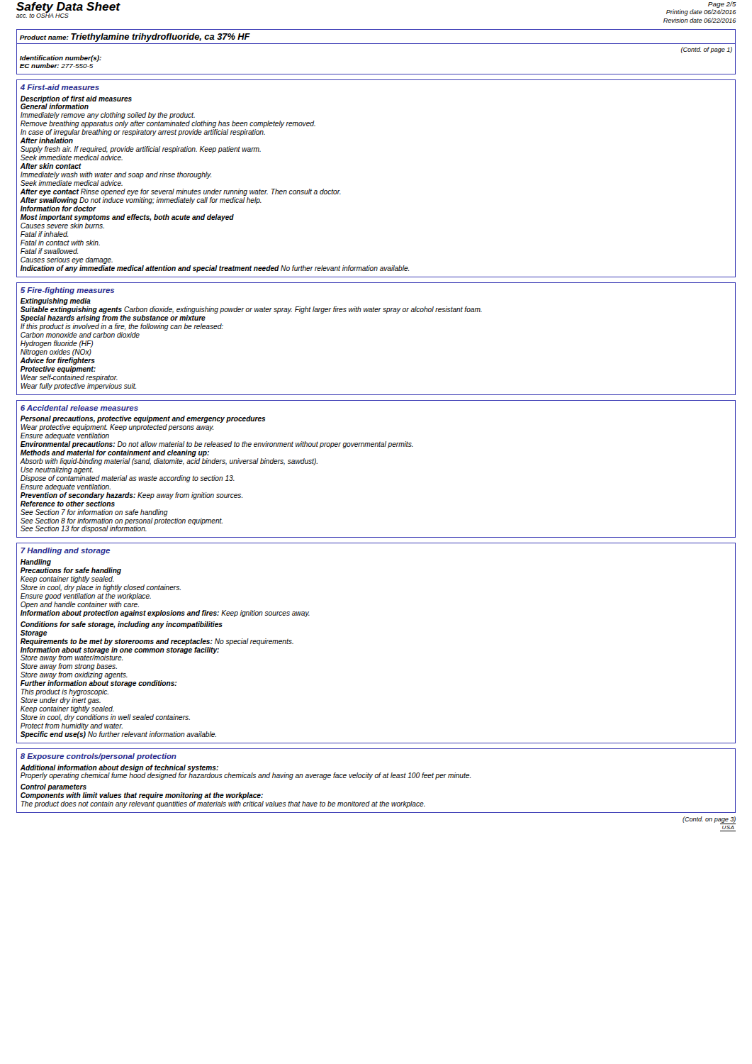Safety Data Sheet acc. to OSHA HCS
Page 2/5
Printing date 06/24/2016
Revision date 06/22/2016
Product name: Triethylamine trihydrofluoride, ca 37% HF
(Contd. of page 1)
Identification number(s):
EC number: 277-550-5
4 First-aid measures
Description of first aid measures
General information
Immediately remove any clothing soiled by the product.
Remove breathing apparatus only after contaminated clothing has been completely removed.
In case of irregular breathing or respiratory arrest provide artificial respiration.
After inhalation
Supply fresh air. If required, provide artificial respiration. Keep patient warm.
Seek immediate medical advice.
After skin contact
Immediately wash with water and soap and rinse thoroughly.
Seek immediate medical advice.
After eye contact Rinse opened eye for several minutes under running water. Then consult a doctor.
After swallowing Do not induce vomiting; immediately call for medical help.
Information for doctor
Most important symptoms and effects, both acute and delayed
Causes severe skin burns.
Fatal if inhaled.
Fatal in contact with skin.
Fatal if swallowed.
Causes serious eye damage.
Indication of any immediate medical attention and special treatment needed No further relevant information available.
5 Fire-fighting measures
Extinguishing media
Suitable extinguishing agents Carbon dioxide, extinguishing powder or water spray. Fight larger fires with water spray or alcohol resistant foam.
Special hazards arising from the substance or mixture
If this product is involved in a fire, the following can be released:
Carbon monoxide and carbon dioxide
Hydrogen fluoride (HF)
Nitrogen oxides (NOx)
Advice for firefighters
Protective equipment:
Wear self-contained respirator.
Wear fully protective impervious suit.
6 Accidental release measures
Personal precautions, protective equipment and emergency procedures
Wear protective equipment. Keep unprotected persons away.
Ensure adequate ventilation
Environmental precautions: Do not allow material to be released to the environment without proper governmental permits.
Methods and material for containment and cleaning up:
Absorb with liquid-binding material (sand, diatomite, acid binders, universal binders, sawdust).
Use neutralizing agent.
Dispose of contaminated material as waste according to section 13.
Ensure adequate ventilation.
Prevention of secondary hazards: Keep away from ignition sources.
Reference to other sections
See Section 7 for information on safe handling
See Section 8 for information on personal protection equipment.
See Section 13 for disposal information.
7 Handling and storage
Handling
Precautions for safe handling
Keep container tightly sealed.
Store in cool, dry place in tightly closed containers.
Ensure good ventilation at the workplace.
Open and handle container with care.
Information about protection against explosions and fires: Keep ignition sources away.
Conditions for safe storage, including any incompatibilities
Storage
Requirements to be met by storerooms and receptacles: No special requirements.
Information about storage in one common storage facility:
Store away from water/moisture.
Store away from strong bases.
Store away from oxidizing agents.
Further information about storage conditions:
This product is hygroscopic.
Store under dry inert gas.
Keep container tightly sealed.
Store in cool, dry conditions in well sealed containers.
Protect from humidity and water.
Specific end use(s) No further relevant information available.
8 Exposure controls/personal protection
Additional information about design of technical systems:
Properly operating chemical fume hood designed for hazardous chemicals and having an average face velocity of at least 100 feet per minute.
Control parameters
Components with limit values that require monitoring at the workplace:
The product does not contain any relevant quantities of materials with critical values that have to be monitored at the workplace.
(Contd. on page 3)
USA